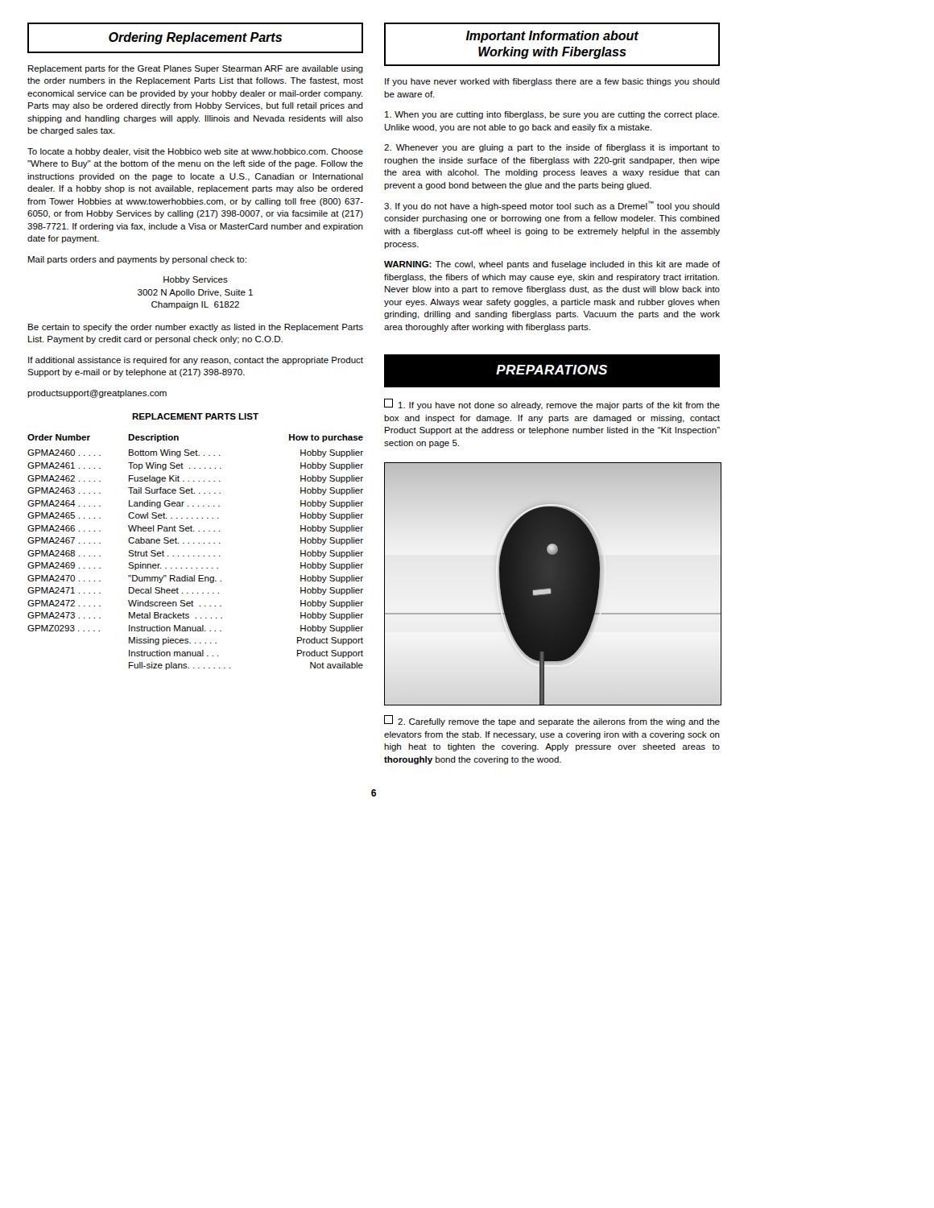Ordering Replacement Parts
Replacement parts for the Great Planes Super Stearman ARF are available using the order numbers in the Replacement Parts List that follows. The fastest, most economical service can be provided by your hobby dealer or mail-order company. Parts may also be ordered directly from Hobby Services, but full retail prices and shipping and handling charges will apply. Illinois and Nevada residents will also be charged sales tax.
To locate a hobby dealer, visit the Hobbico web site at www.hobbico.com. Choose "Where to Buy" at the bottom of the menu on the left side of the page. Follow the instructions provided on the page to locate a U.S., Canadian or International dealer. If a hobby shop is not available, replacement parts may also be ordered from Tower Hobbies at www.towerhobbies.com, or by calling toll free (800) 637-6050, or from Hobby Services by calling (217) 398-0007, or via facsimile at (217) 398-7721. If ordering via fax, include a Visa or MasterCard number and expiration date for payment.
Mail parts orders and payments by personal check to:
Hobby Services
3002 N Apollo Drive, Suite 1
Champaign IL 61822
Be certain to specify the order number exactly as listed in the Replacement Parts List. Payment by credit card or personal check only; no C.O.D.
If additional assistance is required for any reason, contact the appropriate Product Support by e-mail or by telephone at (217) 398-8970.
productsupport@greatplanes.com
REPLACEMENT PARTS LIST
| Order Number | Description | How to purchase |
| --- | --- | --- |
| GPMA2460 . . . . . | Bottom Wing Set. . . . . | Hobby Supplier |
| GPMA2461 . . . . . | Top Wing Set . . . . . . . | Hobby Supplier |
| GPMA2462 . . . . . | Fuselage Kit . . . . . . . . | Hobby Supplier |
| GPMA2463 . . . . . | Tail Surface Set. . . . . . | Hobby Supplier |
| GPMA2464 . . . . . | Landing Gear . . . . . . . | Hobby Supplier |
| GPMA2465 . . . . . | Cowl Set. . . . . . . . . . . | Hobby Supplier |
| GPMA2466 . . . . . | Wheel Pant Set. . . . . . | Hobby Supplier |
| GPMA2467 . . . . . | Cabane Set. . . . . . . . . | Hobby Supplier |
| GPMA2468 . . . . . | Strut Set . . . . . . . . . . . | Hobby Supplier |
| GPMA2469 . . . . . | Spinner. . . . . . . . . . . . | Hobby Supplier |
| GPMA2470 . . . . . | "Dummy" Radial Eng. . | Hobby Supplier |
| GPMA2471 . . . . . | Decal Sheet . . . . . . . . | Hobby Supplier |
| GPMA2472 . . . . . | Windscreen Set . . . . . | Hobby Supplier |
| GPMA2473 . . . . . | Metal Brackets . . . . . . | Hobby Supplier |
| GPMZ0293 . . . . . | Instruction Manual. . . . | Hobby Supplier |
| | Missing pieces. . . . . . | Product Support |
| | Instruction manual . . . | Product Support |
| | Full-size plans. . . . . . . . . | Not available |
Important Information about
Working with Fiberglass
If you have never worked with fiberglass there are a few basic things you should be aware of.
1. When you are cutting into fiberglass, be sure you are cutting the correct place. Unlike wood, you are not able to go back and easily fix a mistake.
2. Whenever you are gluing a part to the inside of fiberglass it is important to roughen the inside surface of the fiberglass with 220-grit sandpaper, then wipe the area with alcohol. The molding process leaves a waxy residue that can prevent a good bond between the glue and the parts being glued.
3. If you do not have a high-speed motor tool such as a Dremel™ tool you should consider purchasing one or borrowing one from a fellow modeler. This combined with a fiberglass cut-off wheel is going to be extremely helpful in the assembly process.
WARNING: The cowl, wheel pants and fuselage included in this kit are made of fiberglass, the fibers of which may cause eye, skin and respiratory tract irritation. Never blow into a part to remove fiberglass dust, as the dust will blow back into your eyes. Always wear safety goggles, a particle mask and rubber gloves when grinding, drilling and sanding fiberglass parts. Vacuum the parts and the work area thoroughly after working with fiberglass parts.
PREPARATIONS
1. If you have not done so already, remove the major parts of the kit from the box and inspect for damage. If any parts are damaged or missing, contact Product Support at the address or telephone number listed in the “Kit Inspection” section on page 5.
2. Carefully remove the tape and separate the ailerons from the wing and the elevators from the stab. If necessary, use a covering iron with a covering sock on high heat to tighten the covering. Apply pressure over sheeted areas to thoroughly bond the covering to the wood.
6